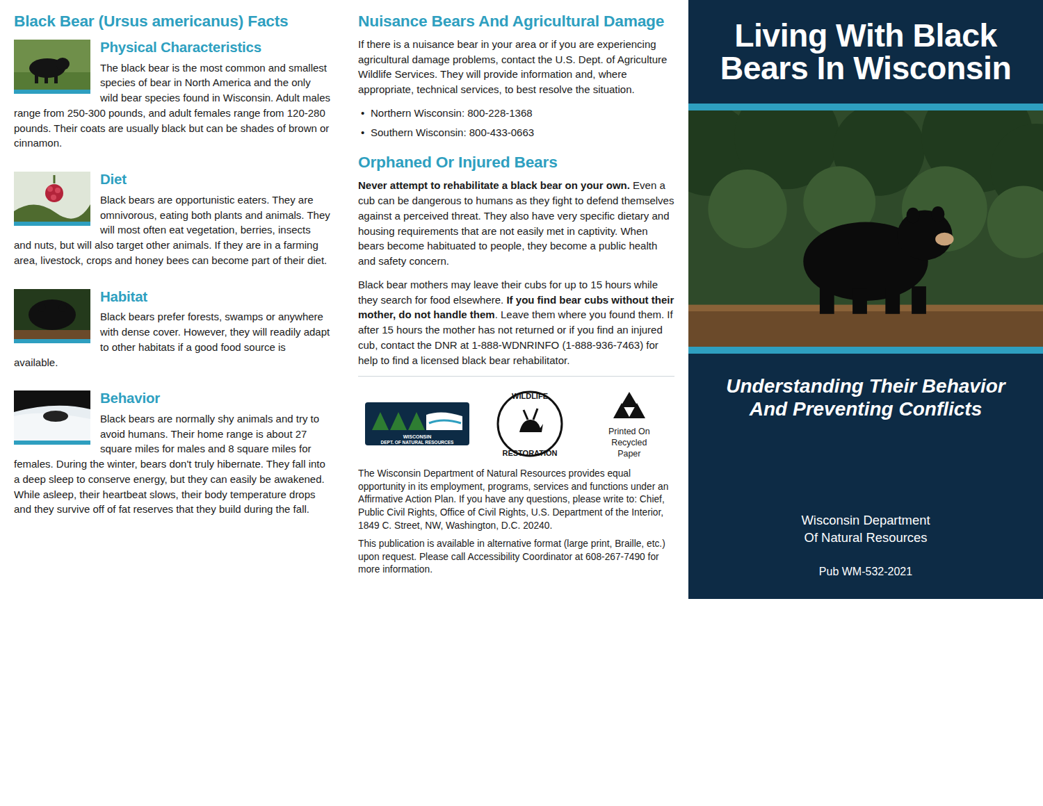Black Bear (Ursus americanus) Facts
Physical Characteristics
The black bear is the most common and smallest species of bear in North America and the only wild bear species found in Wisconsin. Adult males range from 250-300 pounds, and adult females range from 120-280 pounds. Their coats are usually black but can be shades of brown or cinnamon.
Diet
Black bears are opportunistic eaters. They are omnivorous, eating both plants and animals. They will most often eat vegetation, berries, insects and nuts, but will also target other animals. If they are in a farming area, livestock, crops and honey bees can become part of their diet.
Habitat
Black bears prefer forests, swamps or anywhere with dense cover. However, they will readily adapt to other habitats if a good food source is available.
Behavior
Black bears are normally shy animals and try to avoid humans. Their home range is about 27 square miles for males and 8 square miles for females. During the winter, bears don't truly hibernate. They fall into a deep sleep to conserve energy, but they can easily be awakened. While asleep, their heartbeat slows, their body temperature drops and they survive off of fat reserves that they build during the fall.
Nuisance Bears And Agricultural Damage
If there is a nuisance bear in your area or if you are experiencing agricultural damage problems, contact the U.S. Dept. of Agriculture Wildlife Services. They will provide information and, where appropriate, technical services, to best resolve the situation.
Northern Wisconsin: 800-228-1368
Southern Wisconsin: 800-433-0663
Orphaned Or Injured Bears
Never attempt to rehabilitate a black bear on your own. Even a cub can be dangerous to humans as they fight to defend themselves against a perceived threat. They also have very specific dietary and housing requirements that are not easily met in captivity. When bears become habituated to people, they become a public health and safety concern.
Black bear mothers may leave their cubs for up to 15 hours while they search for food elsewhere. If you find bear cubs without their mother, do not handle them. Leave them where you found them. If after 15 hours the mother has not returned or if you find an injured cub, contact the DNR at 1-888-WDNRINFO (1-888-936-7463) for help to find a licensed black bear rehabilitator.
Printed On
Recycled
Paper
The Wisconsin Department of Natural Resources provides equal opportunity in its employment, programs, services and functions under an Affirmative Action Plan. If you have any questions, please write to: Chief, Public Civil Rights, Office of Civil Rights, U.S. Department of the Interior, 1849 C. Street, NW, Washington, D.C. 20240.
This publication is available in alternative format (large print, Braille, etc.) upon request. Please call Accessibility Coordinator at 608-267-7490 for more information.
Living With Black Bears In Wisconsin
Understanding Their Behavior And Preventing Conflicts
Wisconsin Department
Of Natural Resources
Pub WM-532-2021